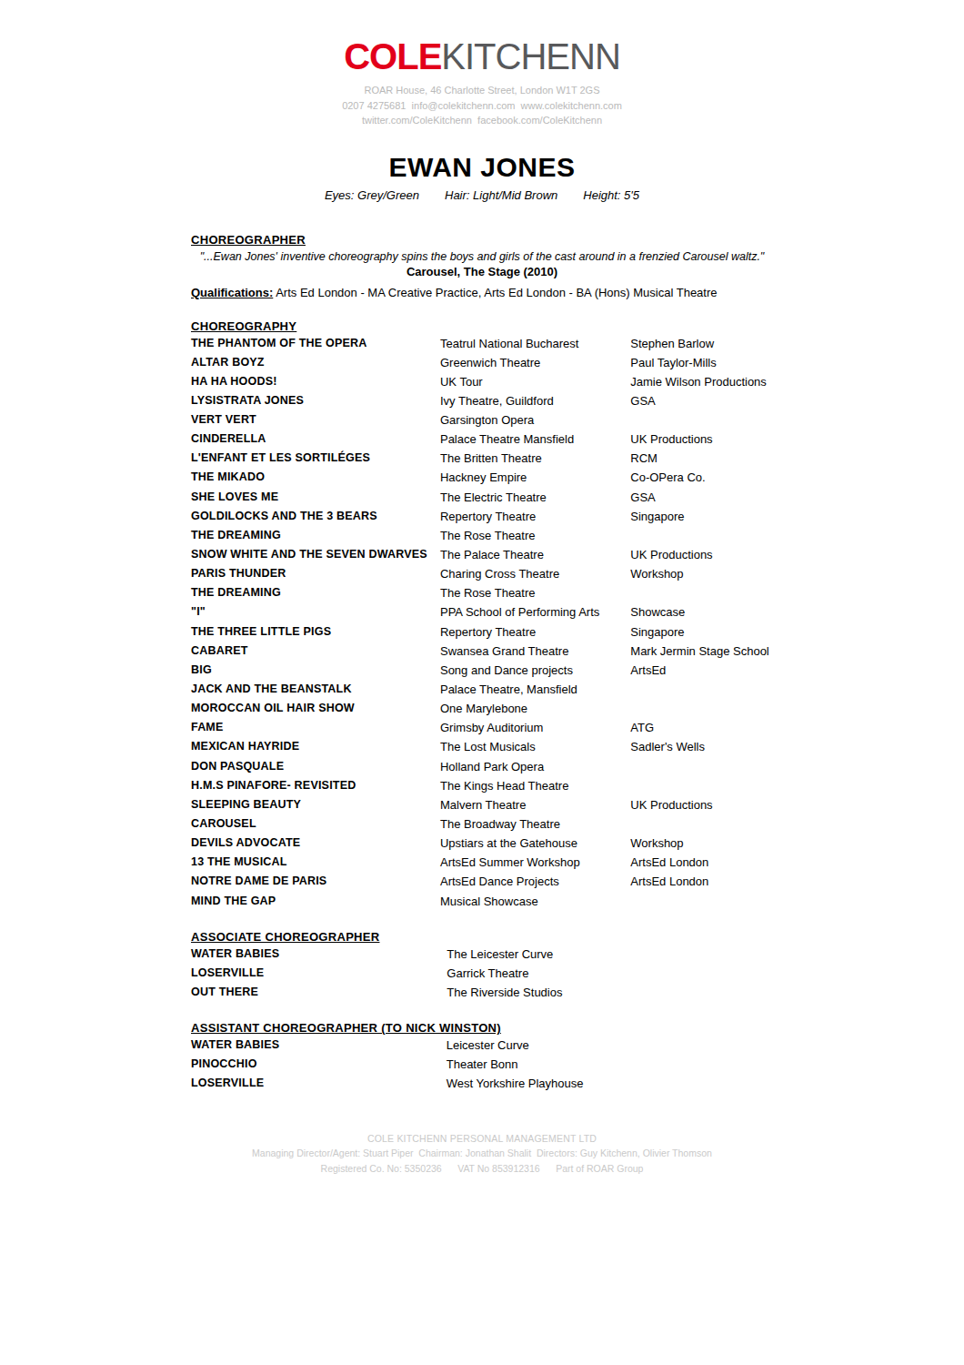COLE KITCHENN
ROAR House, 46 Charlotte Street, London W1T 2GS
0207 4275681 info@colekitchenn.com www.colekitchenn.com
twitter.com/ColeKitchenn facebook.com/ColeKitchenn
EWAN JONES
Eyes: Grey/Green Hair: Light/Mid Brown Height: 5'5
Choreographer
"...Ewan Jones' inventive choreography spins the boys and girls of the cast around in a frenzied Carousel waltz."
Carousel, The Stage (2010)
Qualifications: Arts Ed London - MA Creative Practice, Arts Ed London - BA (Hons) Musical Theatre
Choreography
| The Phantom of the Opera | Teatrul National Bucharest | Stephen Barlow |
| Altar Boyz | Greenwich Theatre | Paul Taylor-Mills |
| Ha Ha Hoods! | UK Tour | Jamie Wilson Productions |
| Lysistrata Jones | Ivy Theatre, Guildford | GSA |
| Vert Vert | Garsington Opera | |
| Cinderella | Palace Theatre Mansfield | UK Productions |
| L'enfant et les Sortiléges | The Britten Theatre | RCM |
| The Mikado | Hackney Empire | Co-OPera Co. |
| She Loves Me | The Electric Theatre | GSA |
| Goldilocks and the 3 Bears | Repertory Theatre | Singapore |
| The Dreaming | The Rose Theatre | |
| Snow White and the Seven Dwarves | The Palace Theatre | UK Productions |
| Paris Thunder | Charing Cross Theatre | Workshop |
| The Dreaming | The Rose Theatre | |
| "I" | PPA School of Performing Arts | Showcase |
| The Three Little Pigs | Repertory Theatre | Singapore |
| Cabaret | Swansea Grand Theatre | Mark Jermin Stage School |
| Big | Song and Dance projects | ArtsEd |
| Jack and the Beanstalk | Palace Theatre, Mansfield | |
| Moroccan Oil Hair Show | One Marylebone | |
| Fame | Grimsby Auditorium | ATG |
| Mexican Hayride | The Lost Musicals | Sadler's Wells |
| Don Pasquale | Holland Park Opera | |
| H.M.S Pinafore- Revisited | The Kings Head Theatre | |
| Sleeping Beauty | Malvern Theatre | UK Productions |
| Carousel | The Broadway Theatre | |
| Devils Advocate | Upstiars at the Gatehouse | Workshop |
| 13 The Musical | ArtsEd Summer Workshop | ArtsEd London |
| Notre Dame de Paris | ArtsEd Dance Projects | ArtsEd London |
| Mind the Gap | Musical Showcase | |
Associate Choreographer
| Water Babies | The Leicester Curve | |
| Loserville | Garrick Theatre | |
| Out There | The Riverside Studios | |
Assistant Choreographer (to Nick Winston)
| Water Babies | Leicester Curve | |
| Pinocchio | Theater Bonn | |
| Loserville | West Yorkshire Playhouse | |
COLE KITCHENN PERSONAL MANAGEMENT LTD
Managing Director/Agent: Stuart Piper Chairman: Jonathan Shalit Directors: Guy Kitchenn, Olivier Thomson
Registered Co. No: 5350236 VAT No 853912316 Part of ROAR Group